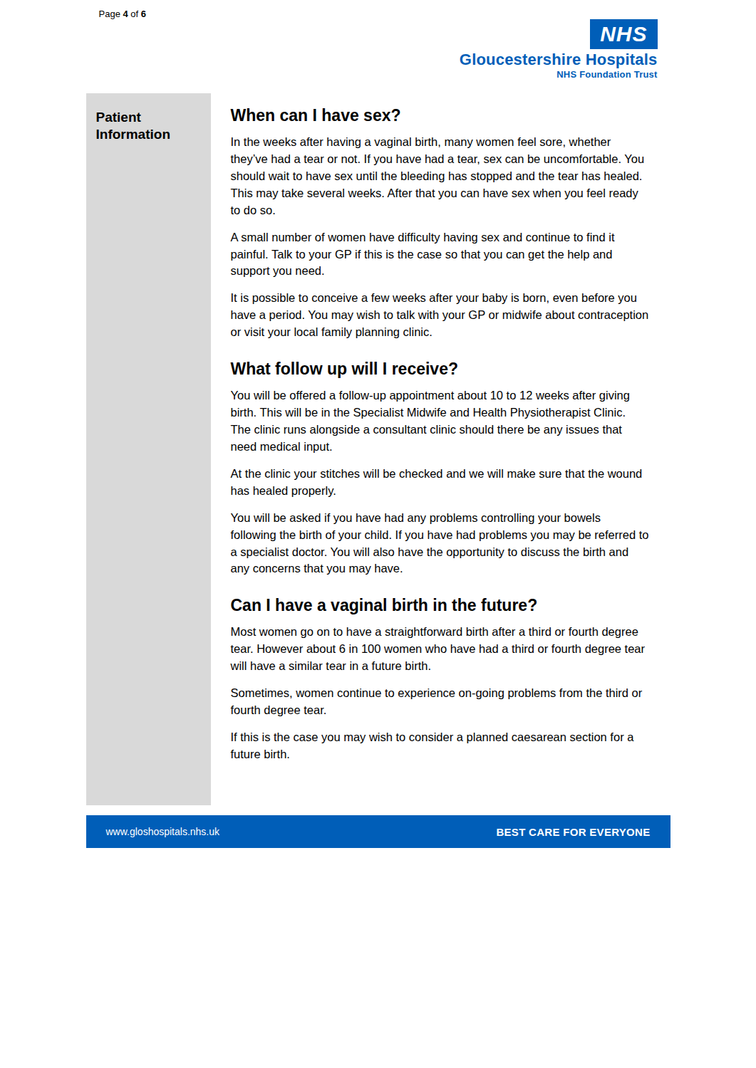Page 4 of 6
NHS
Gloucestershire Hospitals
NHS Foundation Trust
Patient
Information
When can I have sex?
In the weeks after having a vaginal birth, many women feel sore, whether they’ve had a tear or not. If you have had a tear, sex can be uncomfortable. You should wait to have sex until the bleeding has stopped and the tear has healed.
This may take several weeks. After that you can have sex when you feel ready to do so.
A small number of women have difficulty having sex and continue to find it painful. Talk to your GP if this is the case so that you can get the help and support you need.
It is possible to conceive a few weeks after your baby is born, even before you have a period. You may wish to talk with your GP or midwife about contraception or visit your local family planning clinic.
What follow up will I receive?
You will be offered a follow-up appointment about 10 to 12 weeks after giving birth. This will be in the Specialist Midwife and Health Physiotherapist Clinic. The clinic runs alongside a consultant clinic should there be any issues that need medical input.
At the clinic your stitches will be checked and we will make sure that the wound has healed properly.
You will be asked if you have had any problems controlling your bowels following the birth of your child. If you have had problems you may be referred to a specialist doctor. You will also have the opportunity to discuss the birth and any concerns that you may have.
Can I have a vaginal birth in the future?
Most women go on to have a straightforward birth after a third or fourth degree tear. However about 6 in 100 women who have had a third or fourth degree tear will have a similar tear in a future birth.
Sometimes, women continue to experience on-going problems from the third or fourth degree tear.
If this is the case you may wish to consider a planned caesarean section for a future birth.
www.gloshospitals.nhs.uk
BEST CARE FOR EVERYONE